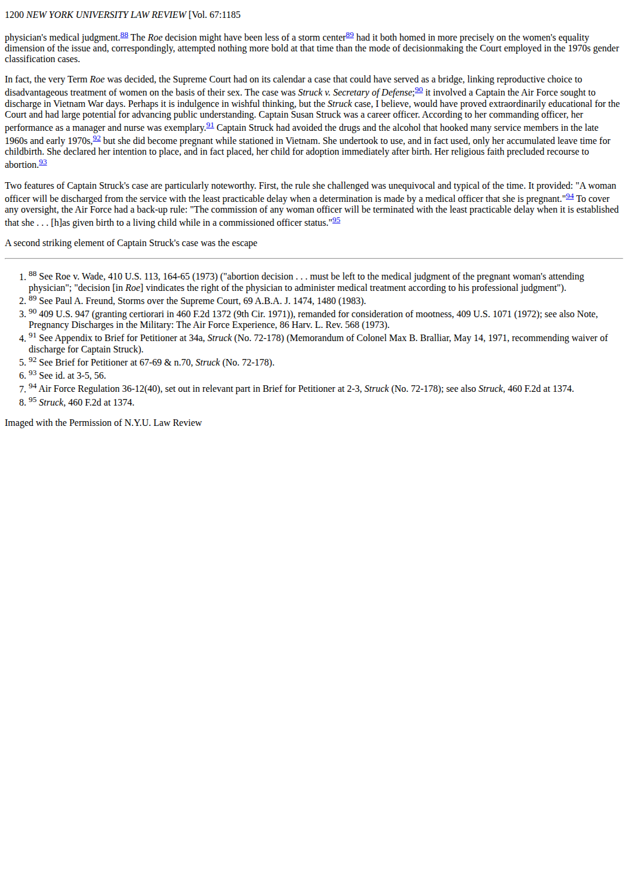1200 NEW YORK UNIVERSITY LAW REVIEW [Vol. 67:1185
physician's medical judgment.88 The Roe decision might have been less of a storm center89 had it both homed in more precisely on the women's equality dimension of the issue and, correspondingly, attempted nothing more bold at that time than the mode of decisionmaking the Court employed in the 1970s gender classification cases.
In fact, the very Term Roe was decided, the Supreme Court had on its calendar a case that could have served as a bridge, linking reproductive choice to disadvantageous treatment of women on the basis of their sex. The case was Struck v. Secretary of Defense;90 it involved a Captain the Air Force sought to discharge in Vietnam War days. Perhaps it is indulgence in wishful thinking, but the Struck case, I believe, would have proved extraordinarily educational for the Court and had large potential for advancing public understanding. Captain Susan Struck was a career officer. According to her commanding officer, her performance as a manager and nurse was exemplary.91 Captain Struck had avoided the drugs and the alcohol that hooked many service members in the late 1960s and early 1970s,92 but she did become pregnant while stationed in Vietnam. She undertook to use, and in fact used, only her accumulated leave time for childbirth. She declared her intention to place, and in fact placed, her child for adoption immediately after birth. Her religious faith precluded recourse to abortion.93
Two features of Captain Struck's case are particularly noteworthy. First, the rule she challenged was unequivocal and typical of the time. It provided: "A woman officer will be discharged from the service with the least practicable delay when a determination is made by a medical officer that she is pregnant."94 To cover any oversight, the Air Force had a back-up rule: "The commission of any woman officer will be terminated with the least practicable delay when it is established that she . . . [h]as given birth to a living child while in a commissioned officer status."95
A second striking element of Captain Struck's case was the escape
88 See Roe v. Wade, 410 U.S. 113, 164-65 (1973) ("abortion decision . . . must be left to the medical judgment of the pregnant woman's attending physician"; "decision [in Roe] vindicates the right of the physician to administer medical treatment according to his professional judgment").
89 See Paul A. Freund, Storms over the Supreme Court, 69 A.B.A. J. 1474, 1480 (1983).
90 409 U.S. 947 (granting certiorari in 460 F.2d 1372 (9th Cir. 1971)), remanded for consideration of mootness, 409 U.S. 1071 (1972); see also Note, Pregnancy Discharges in the Military: The Air Force Experience, 86 Harv. L. Rev. 568 (1973).
91 See Appendix to Brief for Petitioner at 34a, Struck (No. 72-178) (Memorandum of Colonel Max B. Bralliar, May 14, 1971, recommending waiver of discharge for Captain Struck).
92 See Brief for Petitioner at 67-69 & n.70, Struck (No. 72-178).
93 See id. at 3-5, 56.
94 Air Force Regulation 36-12(40), set out in relevant part in Brief for Petitioner at 2-3, Struck (No. 72-178); see also Struck, 460 F.2d at 1374.
95 Struck, 460 F.2d at 1374.
Imaged with the Permission of N.Y.U. Law Review